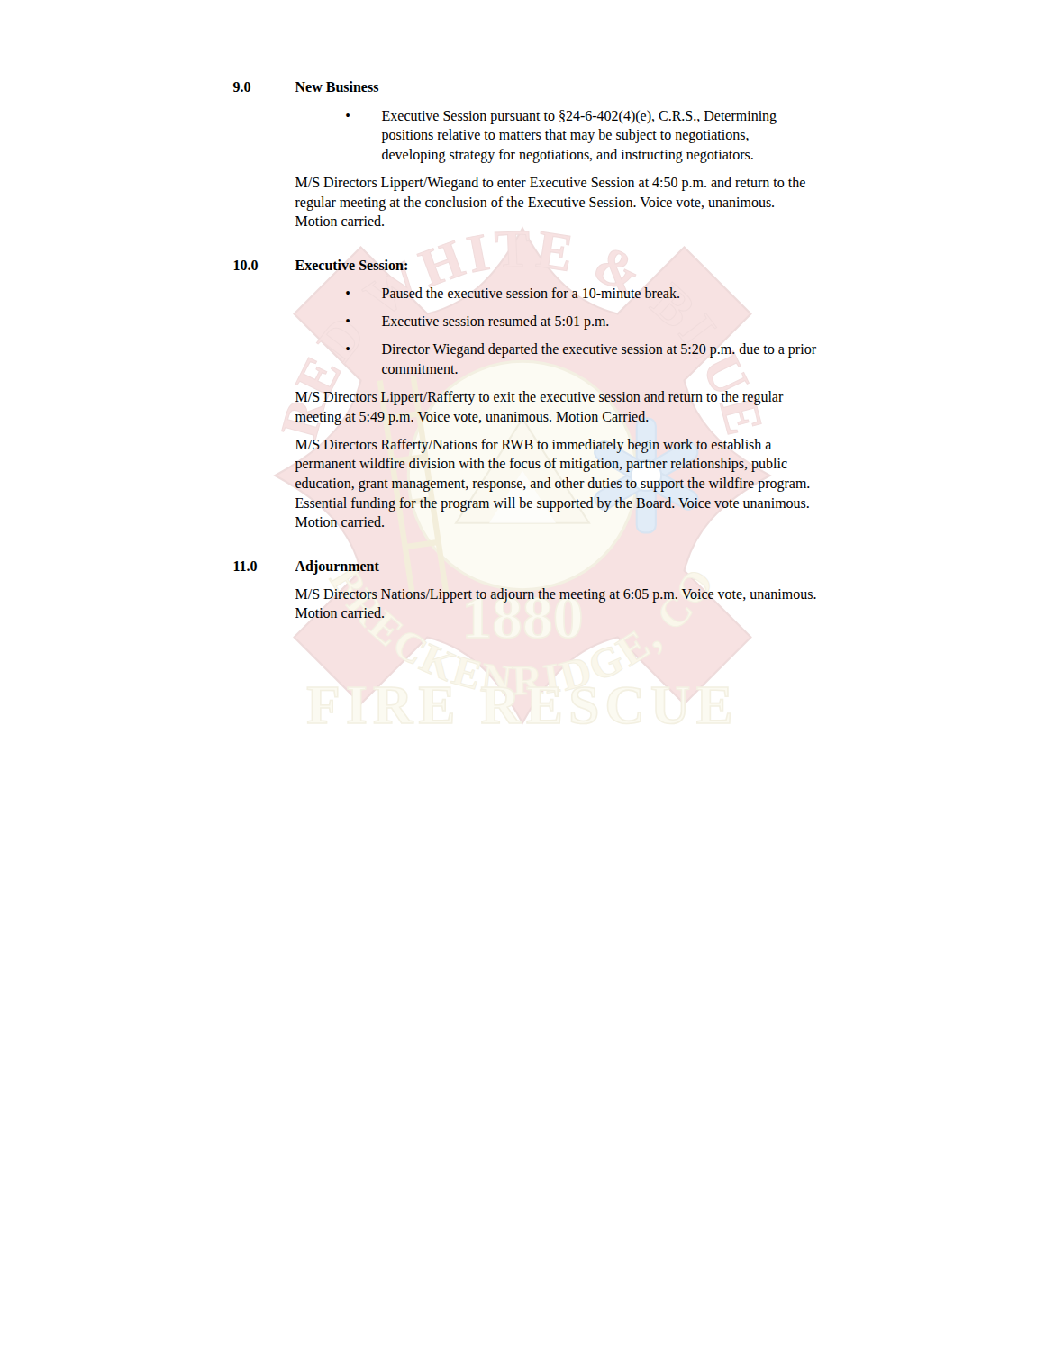1880 RED WHITE & BLUE BRECKENRIDGE, CO FIRE RESCUE
9.0 New Business
Executive Session pursuant to §24-6-402(4)(e), C.R.S., Determining positions relative to matters that may be subject to negotiations, developing strategy for negotiations, and instructing negotiators.
M/S Directors Lippert/Wiegand to enter Executive Session at 4:50 p.m. and return to the regular meeting at the conclusion of the Executive Session. Voice vote, unanimous. Motion carried.
10.0 Executive Session:
Paused the executive session for a 10-minute break.
Executive session resumed at 5:01 p.m.
Director Wiegand departed the executive session at 5:20 p.m. due to a prior commitment.
M/S Directors Lippert/Rafferty to exit the executive session and return to the regular meeting at 5:49 p.m. Voice vote, unanimous. Motion Carried.
M/S Directors Rafferty/Nations for RWB to immediately begin work to establish a permanent wildfire division with the focus of mitigation, partner relationships, public education, grant management, response, and other duties to support the wildfire program. Essential funding for the program will be supported by the Board. Voice vote unanimous. Motion carried.
11.0 Adjournment
M/S Directors Nations/Lippert to adjourn the meeting at 6:05 p.m. Voice vote, unanimous. Motion carried.